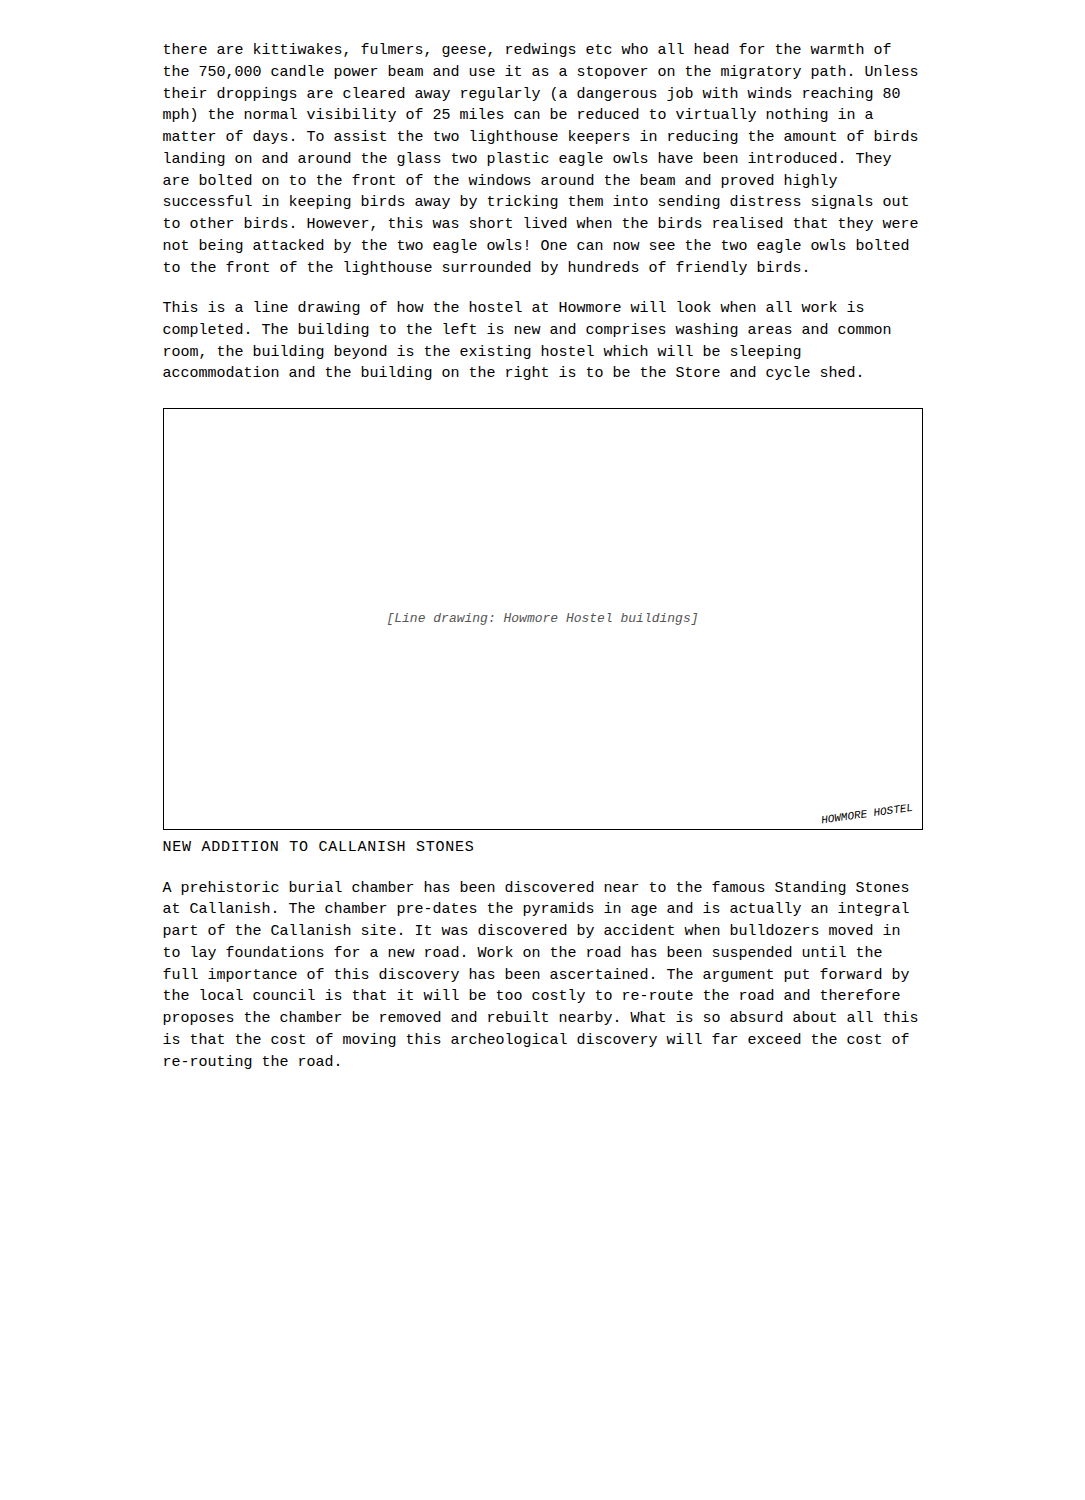there are kittiwakes, fulmers, geese, redwings etc who all head for the warmth of the 750,000 candle power beam and use it as a stopover on the migratory path. Unless their droppings are cleared away regularly (a dangerous job with winds reaching 80 mph) the normal visibility of 25 miles can be reduced to virtually nothing in a matter of days. To assist the two lighthouse keepers in reducing the amount of birds landing on and around the glass two plastic eagle owls have been introduced. They are bolted on to the front of the windows around the beam and proved highly successful in keeping birds away by tricking them into sending distress signals out to other birds. However, this was short lived when the birds realised that they were not being attacked by the two eagle owls! One can now see the two eagle owls bolted to the front of the lighthouse surrounded by hundreds of friendly birds.
This is a line drawing of how the hostel at Howmore will look when all work is completed. The building to the left is new and comprises washing areas and common room, the building beyond is the existing hostel which will be sleeping accommodation and the building on the right is to be the Store and cycle shed.
[Line drawing: Howmore Hostel buildings] HOWMORE HOSTEL
NEW ADDITION TO CALLANISH STONES
A prehistoric burial chamber has been discovered near to the famous Standing Stones at Callanish. The chamber pre-dates the pyramids in age and is actually an integral part of the Callanish site. It was discovered by accident when bulldozers moved in to lay foundations for a new road. Work on the road has been suspended until the full importance of this discovery has been ascertained. The argument put forward by the local council is that it will be too costly to re-route the road and therefore proposes the chamber be removed and rebuilt nearby. What is so absurd about all this is that the cost of moving this archeological discovery will far exceed the cost of re-routing the road.